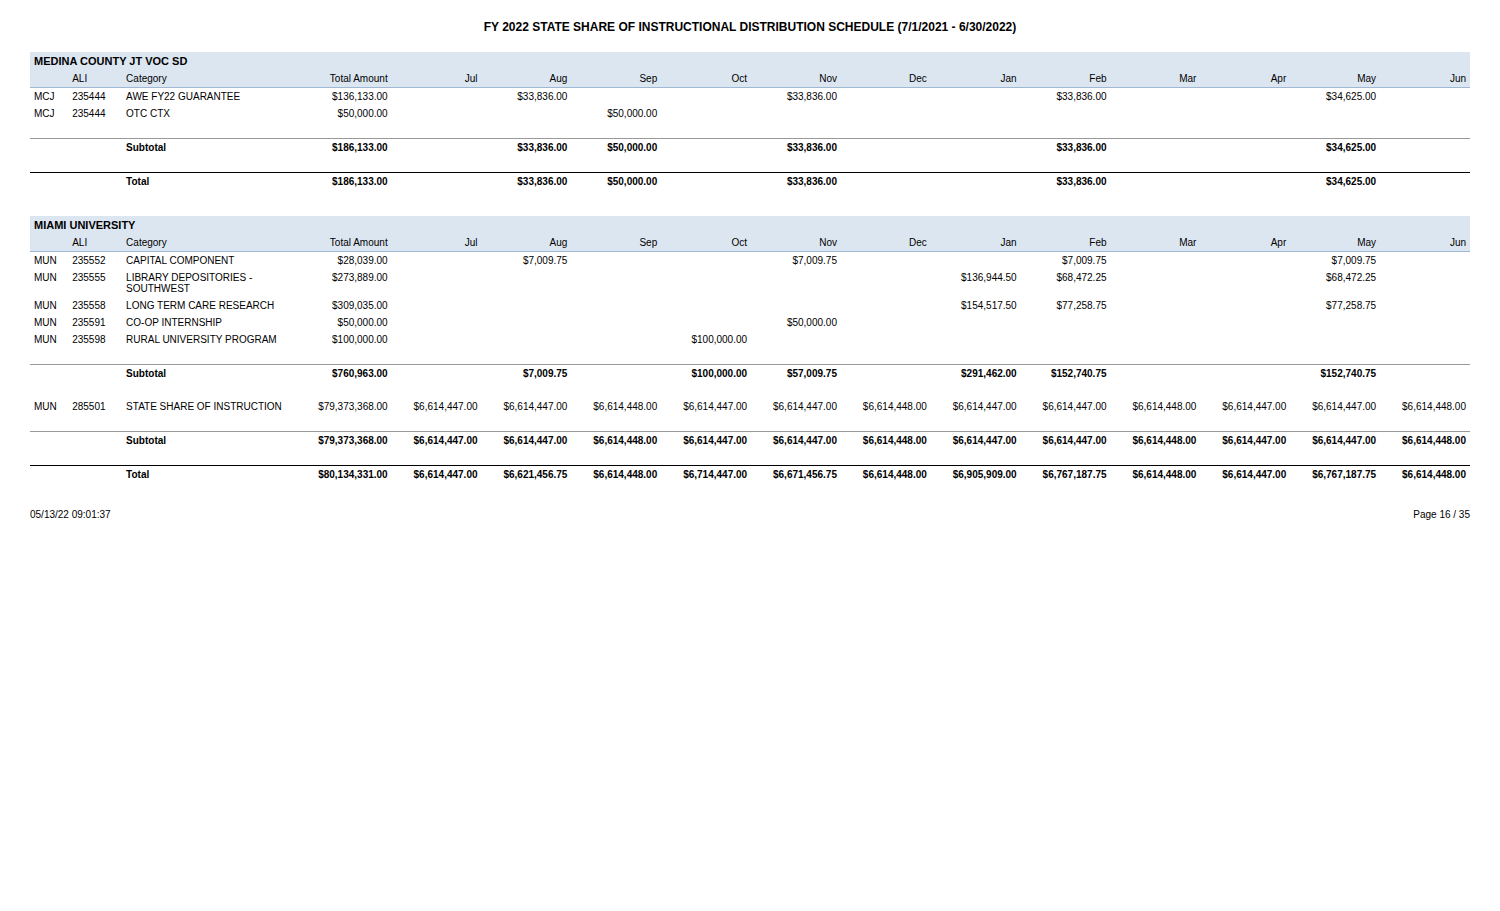FY 2022 STATE SHARE OF INSTRUCTIONAL DISTRIBUTION SCHEDULE (7/1/2021 - 6/30/2022)
MEDINA COUNTY JT VOC SD
| | ALI | Category | Total Amount | Jul | Aug | Sep | Oct | Nov | Dec | Jan | Feb | Mar | Apr | May | Jun |
| --- | --- | --- | --- | --- | --- | --- | --- | --- | --- | --- | --- | --- | --- | --- | --- |
| MCJ | 235444 | AWE FY22 GUARANTEE | $136,133.00 | | $33,836.00 | | | $33,836.00 | | | $33,836.00 | | | $34,625.00 | |
| MCJ | 235444 | OTC CTX | $50,000.00 | | | $50,000.00 | | | | | | | | | |
| | | Subtotal | $186,133.00 | | $33,836.00 | $50,000.00 | | $33,836.00 | | | $33,836.00 | | | $34,625.00 | |
| | | Total | $186,133.00 | | $33,836.00 | $50,000.00 | | $33,836.00 | | | $33,836.00 | | | $34,625.00 | |
MIAMI UNIVERSITY
| | ALI | Category | Total Amount | Jul | Aug | Sep | Oct | Nov | Dec | Jan | Feb | Mar | Apr | May | Jun |
| --- | --- | --- | --- | --- | --- | --- | --- | --- | --- | --- | --- | --- | --- | --- | --- |
| MUN | 235552 | CAPITAL COMPONENT | $28,039.00 | | $7,009.75 | | | $7,009.75 | | | $7,009.75 | | | $7,009.75 | |
| MUN | 235555 | LIBRARY DEPOSITORIES - SOUTHWEST | $273,889.00 | | | | | | | $136,944.50 | $68,472.25 | | | $68,472.25 | |
| MUN | 235558 | LONG TERM CARE RESEARCH | $309,035.00 | | | | | | | $154,517.50 | $77,258.75 | | | $77,258.75 | |
| MUN | 235591 | CO-OP INTERNSHIP | $50,000.00 | | | | | $50,000.00 | | | | | | | |
| MUN | 235598 | RURAL UNIVERSITY PROGRAM | $100,000.00 | | | | $100,000.00 | | | | | | | | |
| | | Subtotal | $760,963.00 | | $7,009.75 | | $100,000.00 | $57,009.75 | | $291,462.00 | $152,740.75 | | | $152,740.75 | |
| MUN | 285501 | STATE SHARE OF INSTRUCTION | $79,373,368.00 | $6,614,447.00 | $6,614,447.00 | $6,614,448.00 | $6,614,447.00 | $6,614,447.00 | $6,614,448.00 | $6,614,447.00 | $6,614,447.00 | $6,614,448.00 | $6,614,447.00 | $6,614,447.00 | $6,614,448.00 |
| | | Subtotal | $79,373,368.00 | $6,614,447.00 | $6,614,447.00 | $6,614,448.00 | $6,614,447.00 | $6,614,447.00 | $6,614,448.00 | $6,614,447.00 | $6,614,447.00 | $6,614,448.00 | $6,614,447.00 | $6,614,447.00 | $6,614,448.00 |
| | | Total | $80,134,331.00 | $6,614,447.00 | $6,621,456.75 | $6,614,448.00 | $6,714,447.00 | $6,671,456.75 | $6,614,448.00 | $6,905,909.00 | $6,767,187.75 | $6,614,448.00 | $6,614,447.00 | $6,767,187.75 | $6,614,448.00 |
05/13/22 09:01:37 Page 16 / 35